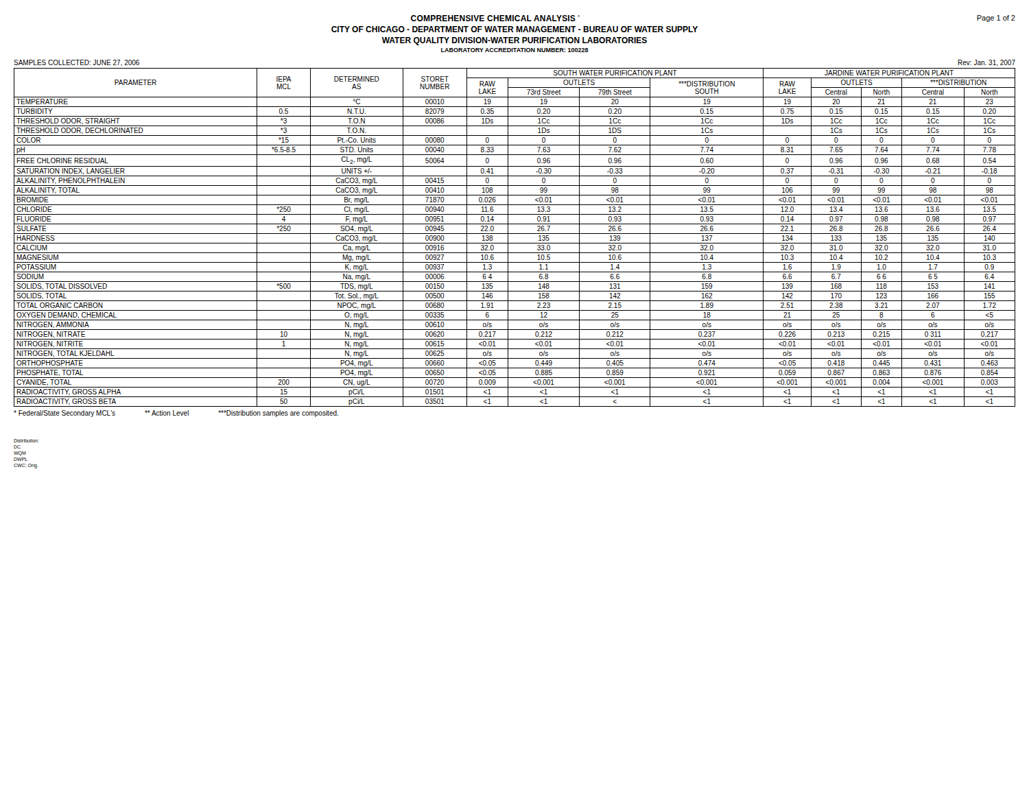Page 1 of 2
COMPREHENSIVE CHEMICAL ANALYSIS '
CITY OF CHICAGO - DEPARTMENT OF WATER MANAGEMENT - BUREAU OF WATER SUPPLY
WATER QUALITY DIVISION-WATER PURIFICATION LABORATORIES
LABORATORY ACCREDITATION NUMBER: 100228
SAMPLES COLLECTED: JUNE 27, 2006 Rev: Jan. 31, 2007
| PARAMETER | IEPA MCL | DETERMINED AS | STORET NUMBER | SOUTH WATER PURIFICATION PLANT | JARDINE WATER PURIFICATION PLANT |
| --- | --- | --- | --- | --- | --- |
| RAW LAKE | OUTLETS | ***DISTRIBUTION SOUTH | RAW LAKE | OUTLETS | ***DISTRIBUTION |
| 73rd Street | 79th Street | Central | North | Central | North |
| TEMPERATURE | | °C | 00010 | 19 | 19 | 20 | 19 | 19 | 20 | 21 | 21 | 23 |
| TURBIDITY | 0.5 | N.T.U. | 82079 | 0.35 | 0.20 | 0.20 | 0.15 | 0.75 | 0.15 | 0.15 | 0.15 | 0.20 |
| THRESHOLD ODOR, STRAIGHT | *3 | T.O.N | 00086 | 1Ds | 1Cc | 1Cc | 1Cc | 1Ds | 1Cc | 1Cc | 1Cc | 1Cc |
| THRESHOLD ODOR, DECHLORINATED | *3 | T.O.N. | | | 1Ds | 1DS | 1Cs | | 1Cs | 1Cs | 1Cs | 1Cs |
| COLOR | *15 | Pt.-Co. Units | 00080 | 0 | 0 | 0 | 0 | 0 | 0 | 0 | 0 | 0 |
| pH | *6.5-8.5 | STD. Units | 00040 | 8.33 | 7.63 | 7.62 | 7.74 | 8.31 | 7.65 | 7.64 | 7.74 | 7.78 |
| FREE CHLORINE RESIDUAL | | CL 2 , mg/L | 50064 | 0 | 0.96 | 0.96 | 0.60 | 0 | 0.96 | 0.96 | 0.68 | 0.54 |
| SATURATION INDEX, LANGELIER | | UNITS +/- | | 0.41 | -0.30 | -0.33 | -0.20 | 0.37 | -0.31 | -0.30 | -0.21 | -0.18 |
| ALKALINITY, PHENOLPHTHALEIN | | CaCO3, mg/L | 00415 | 0 | 0 | 0 | 0 | 0 | 0 | 0 | 0 | 0 |
| ALKALINITY, TOTAL | | CaCO3, mg/L | 00410 | 108 | 99 | 98 | 99 | 106 | 99 | 99 | 98 | 98 |
| BROMIDE | | Br, mg/L | 71870 | 0.026 | <0.01 | <0.01 | <0.01 | <0.01 | <0.01 | <0.01 | <0.01 | <0.01 |
| CHLORIDE | *250 | Cl, mg/L | 00940 | 11.6 | 13.3 | 13.2 | 13.5 | 12.0 | 13.4 | 13.6 | 13.6 | 13.5 |
| FLUORIDE | 4 | F, mg/L | 00951 | 0.14 | 0.91 | 0.93 | 0.93 | 0.14 | 0.97 | 0.98 | 0.98 | 0.97 |
| SULFATE | *250 | SO4, mg/L | 00945 | 22.0 | 26.7 | 26.6 | 26.6 | 22.1 | 26.8 | 26.8 | 26.6 | 26.4 |
| HARDNESS | | CaCO3, mg/L | 00900 | 138 | 135 | 139 | 137 | 134 | 133 | 135 | 135 | 140 |
| CALCIUM | | Ca, mg/L | 00916 | 32.0 | 33.0 | 32.0 | 32.0 | 32.0 | 31.0 | 32.0 | 32.0 | 31.0 |
| MAGNESIUM | | Mg, mg/L | 00927 | 10.6 | 10.5 | 10.6 | 10.4 | 10.3 | 10.4 | 10.2 | 10.4 | 10.3 |
| POTASSIUM | | K, mg/L | 00937 | 1.3 | 1.1 | 1.4 | 1.3 | 1.6 | 1.9 | 1.0 | 1.7 | 0.9 |
| SODIUM | | Na, mg/L | 00006 | 6 4 | 6.8 | 6.6 | 6.8 | 6.6 | 6.7 | 6 6 | 6 5 | 6.4 |
| SOLIDS, TOTAL DISSOLVED | *500 | TDS, mg/L | 00150 | 135 | 148 | 131 | 159 | 139 | 168 | 118 | 153 | 141 |
| SOLIDS, TOTAL | | Tot. Sol., mg/L | 00500 | 146 | 158 | 142 | 162 | 142 | 170 | 123 | 166 | 155 |
| TOTAL ORGANIC CARBON | | NPOC, mg/L | 00680 | 1.91 | 2.23 | 2.15 | 1.89 | 2.51 | 2.38 | 3.21 | 2.07 | 1.72 |
| OXYGEN DEMAND, CHEMICAL | | O, mg/L | 00335 | 6 | 12 | 25 | 18 | 21 | 25 | 8 | 6 | <5 |
| NITROGEN, AMMONIA | | N, mg/L | 00610 | o/s | o/s | o/s | o/s | o/s | o/s | o/s | o/s | o/s |
| NITROGEN, NITRATE | 10 | N, mg/L | 00620 | 0.217 | 0.212 | 0.212 | 0.237 | 0.226 | 0.213 | 0.215 | 0 311 | 0.217 |
| NITROGEN, NITRITE | 1 | N, mg/L | 00615 | <0.01 | <0.01 | <0.01 | <0.01 | <0.01 | <0.01 | <0.01 | <0.01 | <0.01 |
| NITROGEN, TOTAL KJELDAHL | | N, mg/L | 00625 | o/s | o/s | o/s | o/s | o/s | o/s | o/s | o/s | o/s |
| ORTHOPHOSPHATE | | PO4, mg/L | 00660 | <0.05 | 0.449 | 0.405 | 0.474 | <0.05 | 0.418 | 0.445 | 0.431 | 0.463 |
| PHOSPHATE, TOTAL | | PO4, mg/L | 00650 | <0.05 | 0.885 | 0.859 | 0.921 | 0.059 | 0.867 | 0.863 | 0.876 | 0.854 |
| CYANIDE, TOTAL | 200 | CN, ug/L | 00720 | 0.009 | <0.001 | <0.001 | <0.001 | <0.001 | <0.001 | 0.004 | <0.001 | 0.003 |
| RADIOACTIVITY, GROSS ALPHA | 15 | pCi/L | 01501 | <1 | <1 | <1 | <1 | <1 | <1 | <1 | <1 | <1 |
| RADIOACTIVITY, GROSS BETA | 50 | pCi/L | 03501 | <1 | <1 | < | <1 | <1 | <1 | <1 | <1 | <1 |
* Federal/State Secondary MCL's ** Action Level ***Distribution samples are composited.
Distribution:
DC
WQM
DWPL
CWC: Orig.